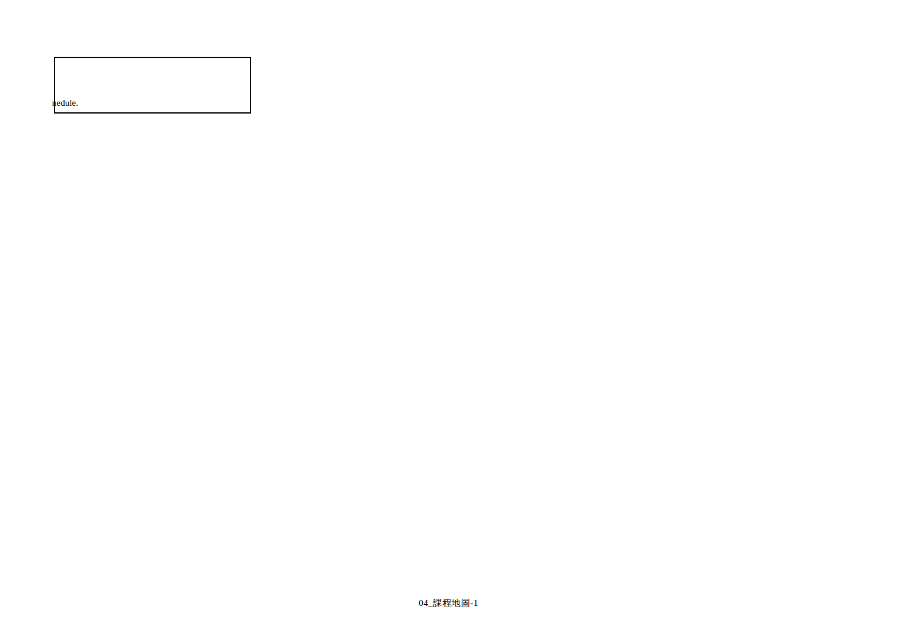nedule.
04_課程地圖-1